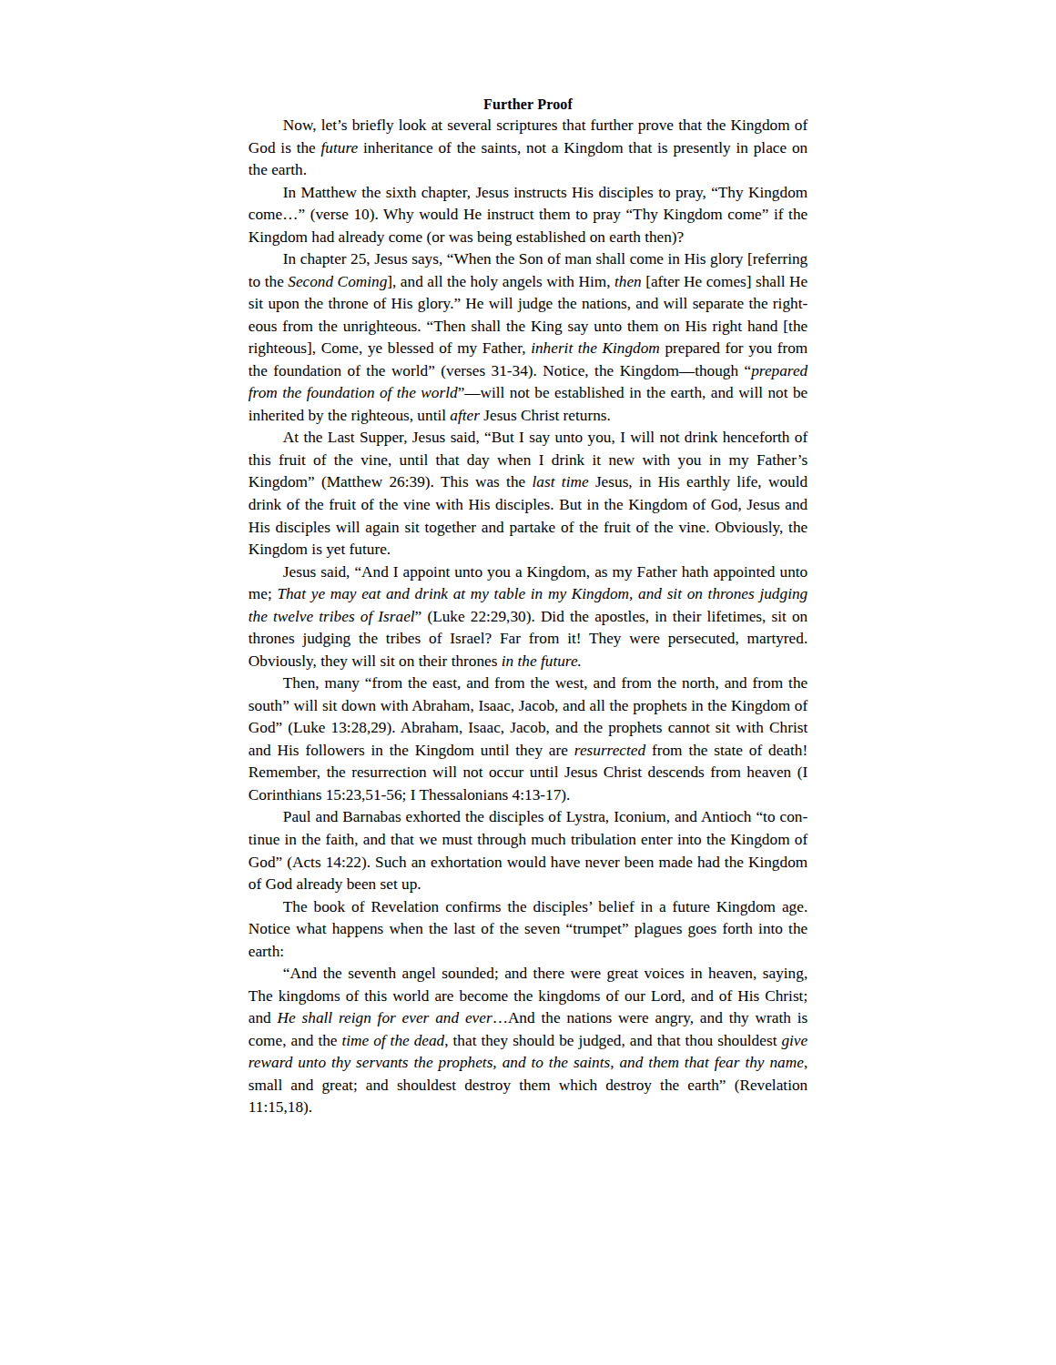Further Proof
Now, let’s briefly look at several scriptures that further prove that the Kingdom of God is the future inheritance of the saints, not a Kingdom that is presently in place on the earth.
In Matthew the sixth chapter, Jesus instructs His disciples to pray, “Thy Kingdom come…” (verse 10). Why would He instruct them to pray “Thy Kingdom come” if the Kingdom had already come (or was being established on earth then)?
In chapter 25, Jesus says, “When the Son of man shall come in His glory [referring to the Second Coming], and all the holy angels with Him, then [after He comes] shall He sit upon the throne of His glory.” He will judge the nations, and will separate the righteous from the unrighteous. “Then shall the King say unto them on His right hand [the righteous], Come, ye blessed of my Father, inherit the Kingdom prepared for you from the foundation of the world” (verses 31-34). Notice, the Kingdom—though “prepared from the foundation of the world”—will not be established in the earth, and will not be inherited by the righteous, until after Jesus Christ returns.
At the Last Supper, Jesus said, “But I say unto you, I will not drink henceforth of this fruit of the vine, until that day when I drink it new with you in my Father’s Kingdom” (Matthew 26:39). This was the last time Jesus, in His earthly life, would drink of the fruit of the vine with His disciples. But in the Kingdom of God, Jesus and His disciples will again sit together and partake of the fruit of the vine. Obviously, the Kingdom is yet future.
Jesus said, “And I appoint unto you a Kingdom, as my Father hath appointed unto me; That ye may eat and drink at my table in my Kingdom, and sit on thrones judging the twelve tribes of Israel” (Luke 22:29,30). Did the apostles, in their lifetimes, sit on thrones judging the tribes of Israel? Far from it! They were persecuted, martyred. Obviously, they will sit on their thrones in the future.
Then, many “from the east, and from the west, and from the north, and from the south” will sit down with Abraham, Isaac, Jacob, and all the prophets in the Kingdom of God” (Luke 13:28,29). Abraham, Isaac, Jacob, and the prophets cannot sit with Christ and His followers in the Kingdom until they are resurrected from the state of death! Remember, the resurrection will not occur until Jesus Christ descends from heaven (I Corinthians 15:23,51-56; I Thessalonians 4:13-17).
Paul and Barnabas exhorted the disciples of Lystra, Iconium, and Antioch “to continue in the faith, and that we must through much tribulation enter into the Kingdom of God” (Acts 14:22). Such an exhortation would have never been made had the Kingdom of God already been set up.
The book of Revelation confirms the disciples’ belief in a future Kingdom age. Notice what happens when the last of the seven “trumpet” plagues goes forth into the earth:
“And the seventh angel sounded; and there were great voices in heaven, saying, The kingdoms of this world are become the kingdoms of our Lord, and of His Christ; and He shall reign for ever and ever…And the nations were angry, and thy wrath is come, and the time of the dead, that they should be judged, and that thou shouldest give reward unto thy servants the prophets, and to the saints, and them that fear thy name, small and great; and shouldest destroy them which destroy the earth” (Revelation 11:15,18).